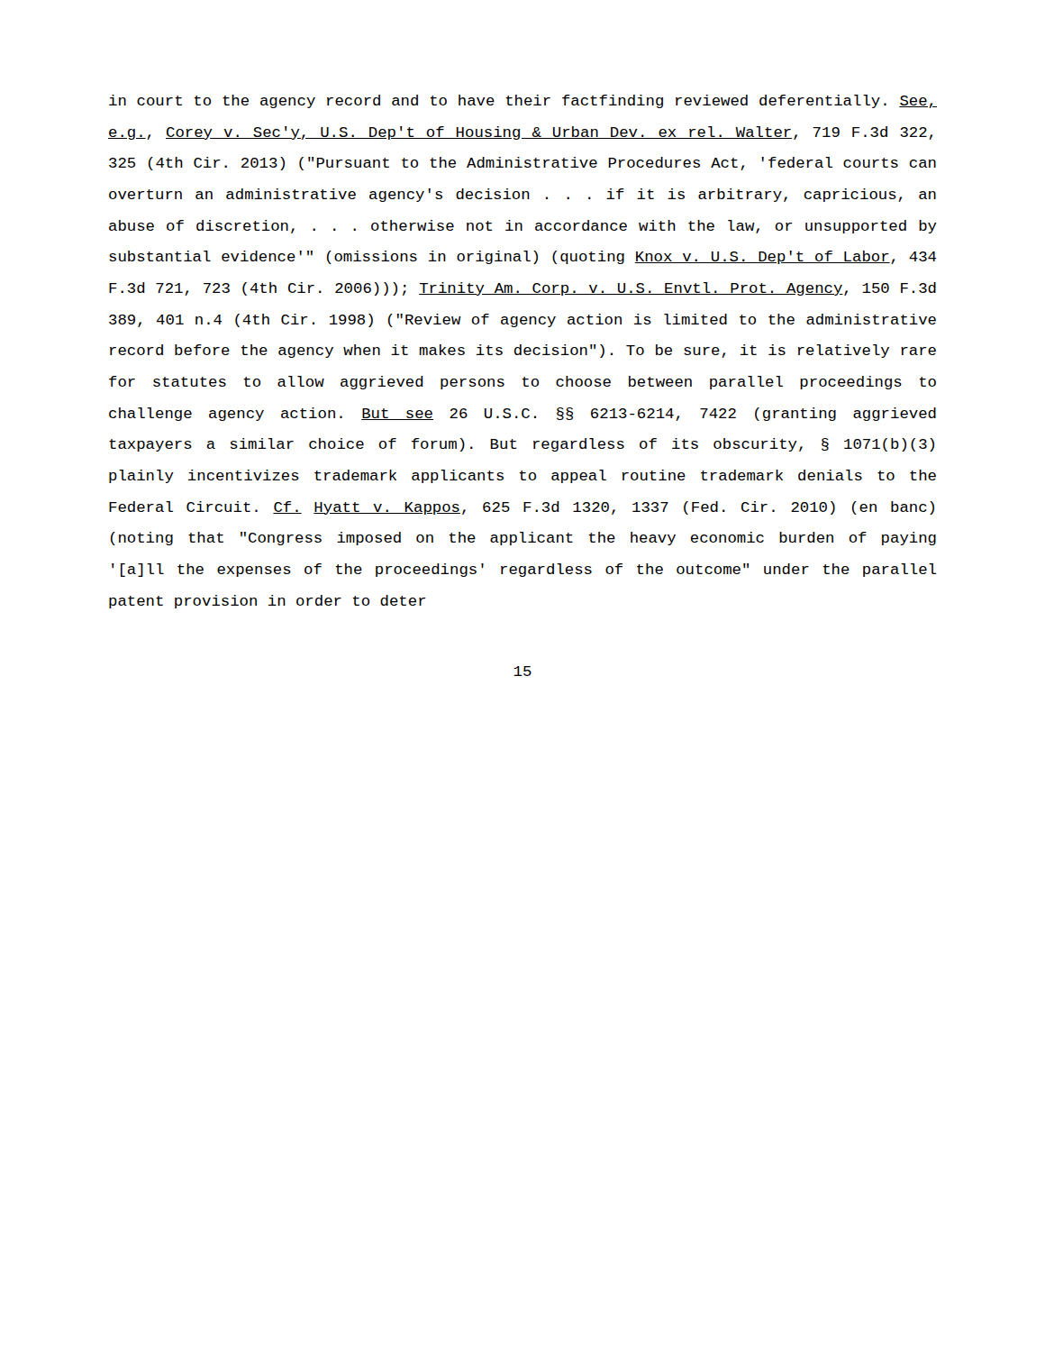in court to the agency record and to have their factfinding reviewed deferentially. See, e.g., Corey v. Sec'y, U.S. Dep't of Housing & Urban Dev. ex rel. Walter, 719 F.3d 322, 325 (4th Cir. 2013) ("Pursuant to the Administrative Procedures Act, 'federal courts can overturn an administrative agency's decision . . . if it is arbitrary, capricious, an abuse of discretion, . . . otherwise not in accordance with the law, or unsupported by substantial evidence'" (omissions in original) (quoting Knox v. U.S. Dep't of Labor, 434 F.3d 721, 723 (4th Cir. 2006))); Trinity Am. Corp. v. U.S. Envtl. Prot. Agency, 150 F.3d 389, 401 n.4 (4th Cir. 1998) ("Review of agency action is limited to the administrative record before the agency when it makes its decision"). To be sure, it is relatively rare for statutes to allow aggrieved persons to choose between parallel proceedings to challenge agency action. But see 26 U.S.C. §§ 6213-6214, 7422 (granting aggrieved taxpayers a similar choice of forum). But regardless of its obscurity, § 1071(b)(3) plainly incentivizes trademark applicants to appeal routine trademark denials to the Federal Circuit. Cf. Hyatt v. Kappos, 625 F.3d 1320, 1337 (Fed. Cir. 2010) (en banc) (noting that "Congress imposed on the applicant the heavy economic burden of paying '[a]ll the expenses of the proceedings' regardless of the outcome" under the parallel patent provision in order to deter
15